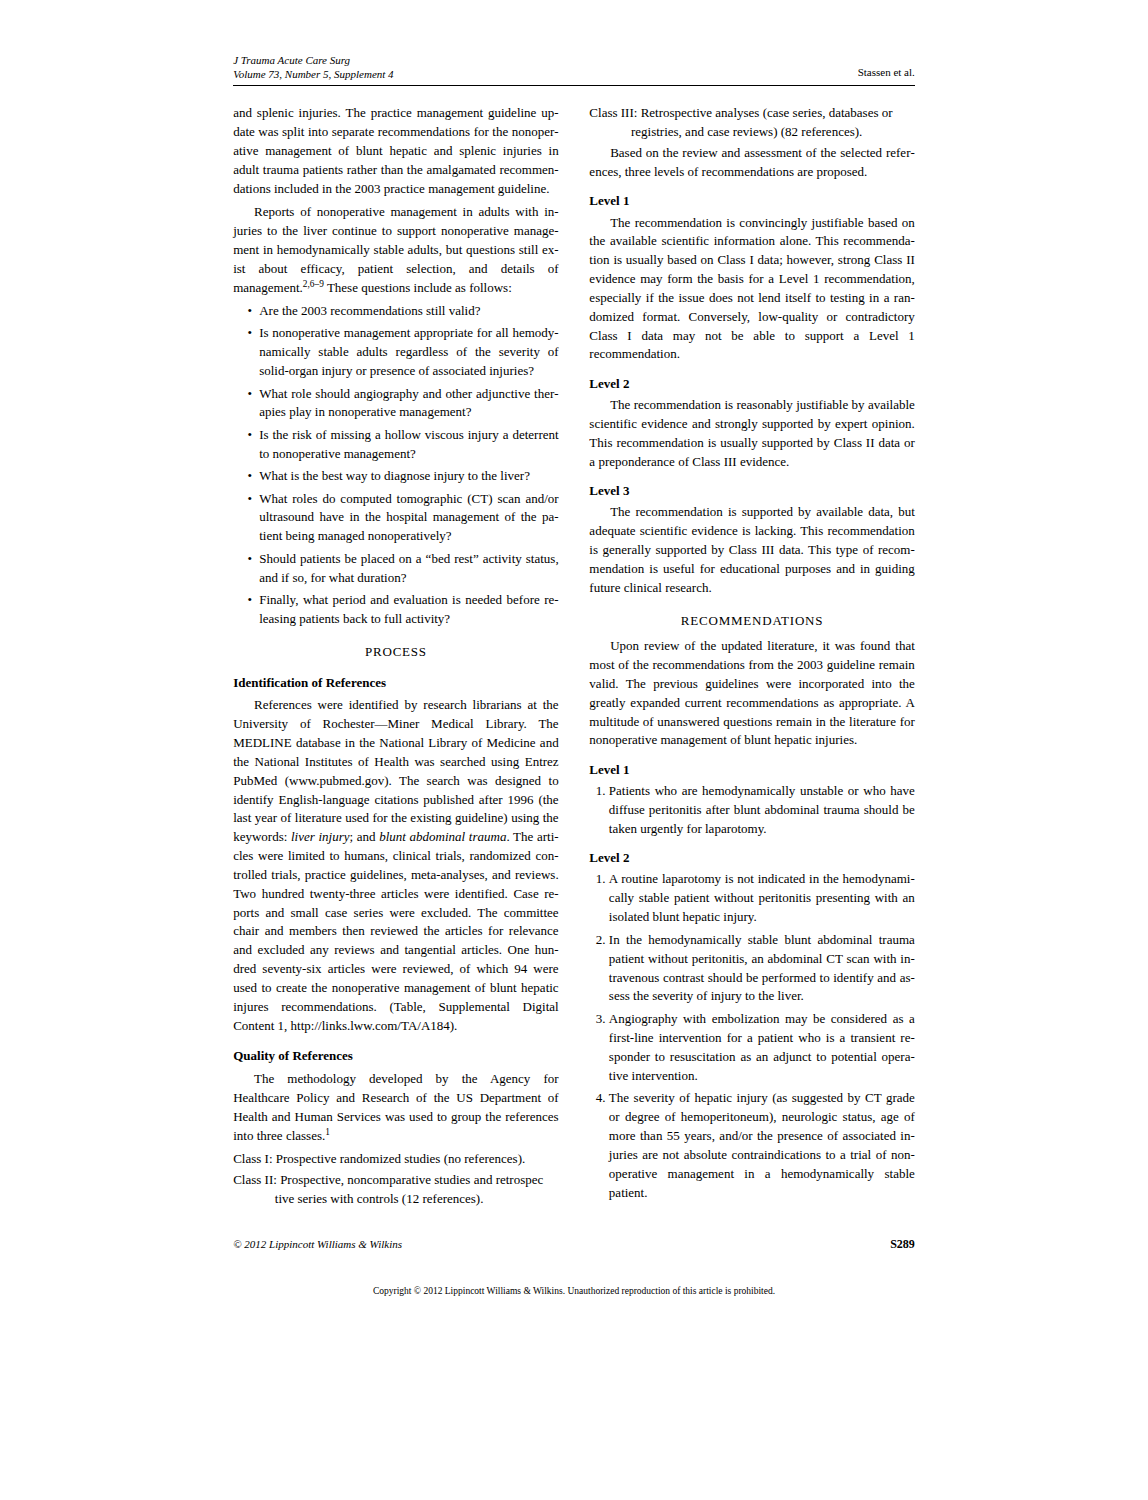J Trauma Acute Care Surg
Volume 73, Number 5, Supplement 4
Stassen et al.
and splenic injuries. The practice management guideline update was split into separate recommendations for the nonoperative management of blunt hepatic and splenic injuries in adult trauma patients rather than the amalgamated recommendations included in the 2003 practice management guideline.
Reports of nonoperative management in adults with injuries to the liver continue to support nonoperative management in hemodynamically stable adults, but questions still exist about efficacy, patient selection, and details of management.2,6–9 These questions include as follows:
Are the 2003 recommendations still valid?
Is nonoperative management appropriate for all hemodynamically stable adults regardless of the severity of solid-organ injury or presence of associated injuries?
What role should angiography and other adjunctive therapies play in nonoperative management?
Is the risk of missing a hollow viscous injury a deterrent to nonoperative management?
What is the best way to diagnose injury to the liver?
What roles do computed tomographic (CT) scan and/or ultrasound have in the hospital management of the patient being managed nonoperatively?
Should patients be placed on a “bed rest” activity status, and if so, for what duration?
Finally, what period and evaluation is needed before releasing patients back to full activity?
Process
Identification of References
References were identified by research librarians at the University of Rochester—Miner Medical Library. The MEDLINE database in the National Library of Medicine and the National Institutes of Health was searched using Entrez PubMed (www.pubmed.gov). The search was designed to identify English-language citations published after 1996 (the last year of literature used for the existing guideline) using the keywords: liver injury; and blunt abdominal trauma. The articles were limited to humans, clinical trials, randomized controlled trials, practice guidelines, meta-analyses, and reviews. Two hundred twenty-three articles were identified. Case reports and small case series were excluded. The committee chair and members then reviewed the articles for relevance and excluded any reviews and tangential articles. One hundred seventy-six articles were reviewed, of which 94 were used to create the nonoperative management of blunt hepatic injures recommendations. (Table, Supplemental Digital Content 1, http://links.lww.com/TA/A184).
Quality of References
The methodology developed by the Agency for Healthcare Policy and Research of the US Department of Health and Human Services was used to group the references into three classes.1
Class I: Prospective randomized studies (no references).
Class II: Prospective, noncomparative studies and retrospective series with controls (12 references).
Class III: Retrospective analyses (case series, databases or registries, and case reviews) (82 references).
Based on the review and assessment of the selected references, three levels of recommendations are proposed.
Level 1
The recommendation is convincingly justifiable based on the available scientific information alone. This recommendation is usually based on Class I data; however, strong Class II evidence may form the basis for a Level 1 recommendation, especially if the issue does not lend itself to testing in a randomized format. Conversely, low-quality or contradictory Class I data may not be able to support a Level 1 recommendation.
Level 2
The recommendation is reasonably justifiable by available scientific evidence and strongly supported by expert opinion. This recommendation is usually supported by Class II data or a preponderance of Class III evidence.
Level 3
The recommendation is supported by available data, but adequate scientific evidence is lacking. This recommendation is generally supported by Class III data. This type of recommendation is useful for educational purposes and in guiding future clinical research.
Recommendations
Upon review of the updated literature, it was found that most of the recommendations from the 2003 guideline remain valid. The previous guidelines were incorporated into the greatly expanded current recommendations as appropriate. A multitude of unanswered questions remain in the literature for nonoperative management of blunt hepatic injuries.
Level 1
Patients who are hemodynamically unstable or who have diffuse peritonitis after blunt abdominal trauma should be taken urgently for laparotomy.
Level 2
A routine laparotomy is not indicated in the hemodynamically stable patient without peritonitis presenting with an isolated blunt hepatic injury.
In the hemodynamically stable blunt abdominal trauma patient without peritonitis, an abdominal CT scan with intravenous contrast should be performed to identify and assess the severity of injury to the liver.
Angiography with embolization may be considered as a first-line intervention for a patient who is a transient responder to resuscitation as an adjunct to potential operative intervention.
The severity of hepatic injury (as suggested by CT grade or degree of hemoperitoneum), neurologic status, age of more than 55 years, and/or the presence of associated injuries are not absolute contraindications to a trial of nonoperative management in a hemodynamically stable patient.
© 2012 Lippincott Williams & Wilkins
S289
Copyright © 2012 Lippincott Williams & Wilkins. Unauthorized reproduction of this article is prohibited.